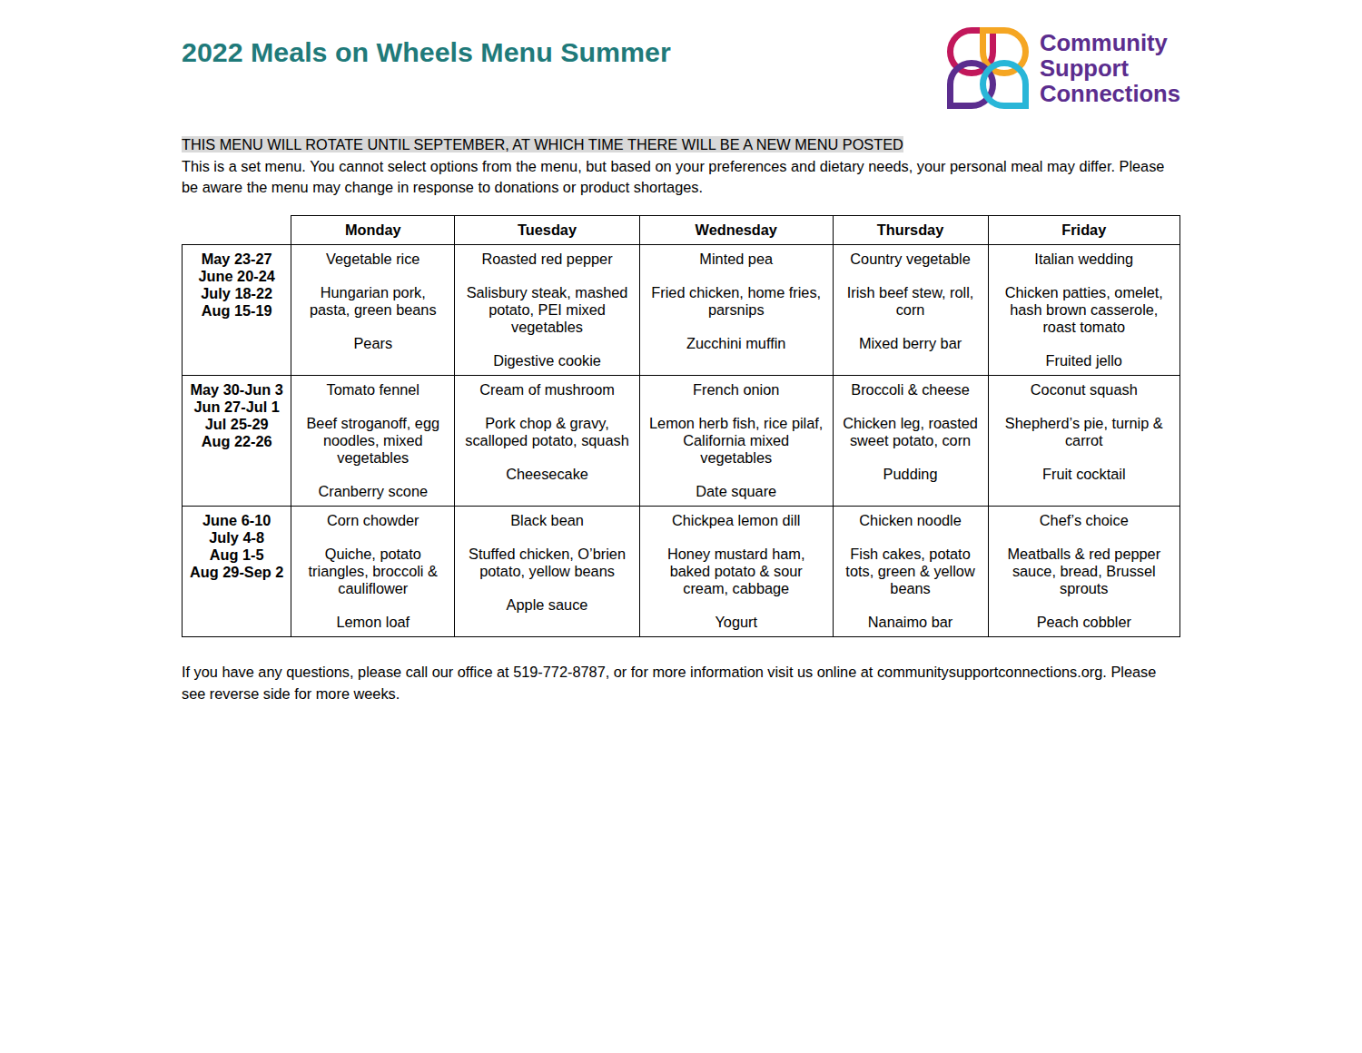2022 Meals on Wheels Menu Summer
Community
Support
Connections
THIS MENU WILL ROTATE UNTIL SEPTEMBER, AT WHICH TIME THERE WILL BE A NEW MENU POSTED
This is a set menu. You cannot select options from the menu, but based on your preferences and dietary needs, your personal meal may differ. Please be aware the menu may change in response to donations or product shortages.
| | Monday | Tuesday | Wednesday | Thursday | Friday |
| --- | --- | --- | --- | --- | --- |
| May 23-27 June 20-24 July 18-22 Aug 15-19 | Vegetable rice Hungarian pork, pasta, green beans Pears | Roasted red pepper Salisbury steak, mashed potato, PEI mixed vegetables Digestive cookie | Minted pea Fried chicken, home fries, parsnips Zucchini muffin | Country vegetable Irish beef stew, roll, corn Mixed berry bar | Italian wedding Chicken patties, omelet, hash brown casserole, roast tomato Fruited jello |
| May 30-Jun 3 Jun 27-Jul 1 Jul 25-29 Aug 22-26 | Tomato fennel Beef stroganoff, egg noodles, mixed vegetables Cranberry scone | Cream of mushroom Pork chop & gravy, scalloped potato, squash Cheesecake | French onion Lemon herb fish, rice pilaf, California mixed vegetables Date square | Broccoli & cheese Chicken leg, roasted sweet potato, corn Pudding | Coconut squash Shepherd’s pie, turnip & carrot Fruit cocktail |
| June 6-10 July 4-8 Aug 1-5 Aug 29-Sep 2 | Corn chowder Quiche, potato triangles, broccoli & cauliflower Lemon loaf | Black bean Stuffed chicken, O’brien potato, yellow beans Apple sauce | Chickpea lemon dill Honey mustard ham, baked potato & sour cream, cabbage Yogurt | Chicken noodle Fish cakes, potato tots, green & yellow beans Nanaimo bar | Chef’s choice Meatballs & red pepper sauce, bread, Brussel sprouts Peach cobbler |
If you have any questions, please call our office at 519-772-8787, or for more information visit us online at communitysupportconnections.org. Please see reverse side for more weeks.